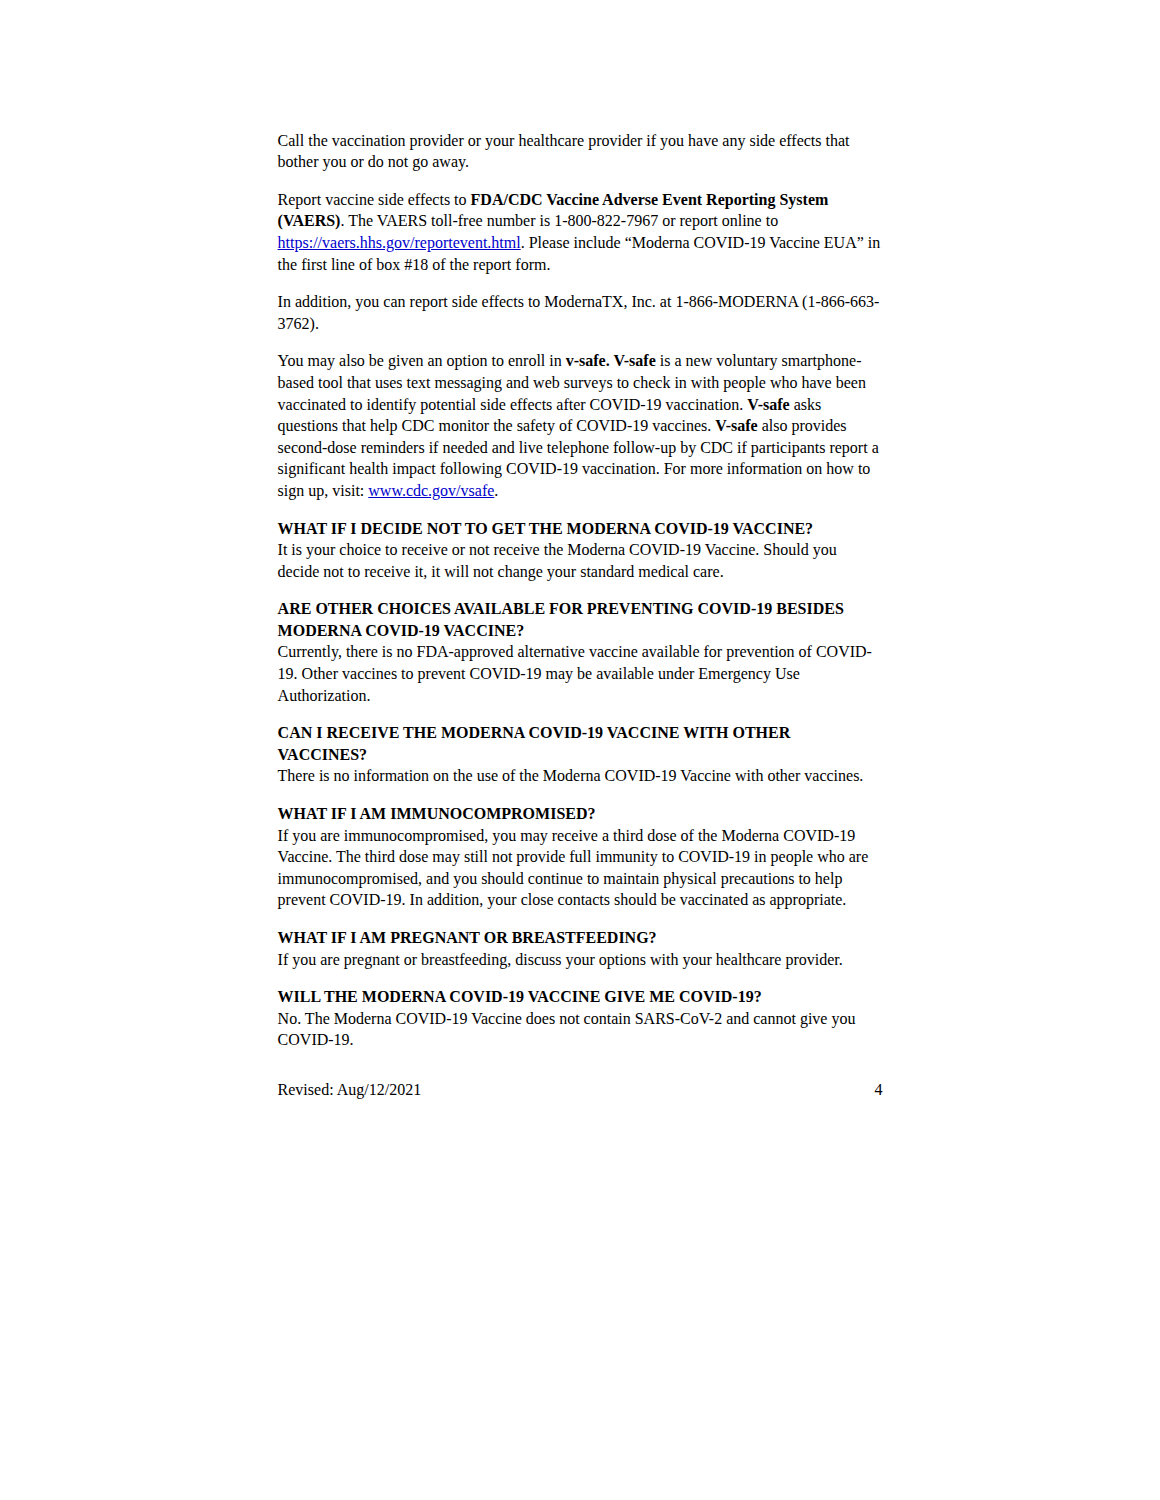Call the vaccination provider or your healthcare provider if you have any side effects that bother you or do not go away.
Report vaccine side effects to FDA/CDC Vaccine Adverse Event Reporting System (VAERS). The VAERS toll-free number is 1-800-822-7967 or report online to https://vaers.hhs.gov/reportevent.html. Please include “Moderna COVID-19 Vaccine EUA” in the first line of box #18 of the report form.
In addition, you can report side effects to ModernaTX, Inc. at 1-866-MODERNA (1-866-663-3762).
You may also be given an option to enroll in v-safe. V-safe is a new voluntary smartphone-based tool that uses text messaging and web surveys to check in with people who have been vaccinated to identify potential side effects after COVID-19 vaccination. V-safe asks questions that help CDC monitor the safety of COVID-19 vaccines. V-safe also provides second-dose reminders if needed and live telephone follow-up by CDC if participants report a significant health impact following COVID-19 vaccination. For more information on how to sign up, visit: www.cdc.gov/vsafe.
What if I decide not to get the Moderna COVID-19 Vaccine?
It is your choice to receive or not receive the Moderna COVID-19 Vaccine. Should you decide not to receive it, it will not change your standard medical care.
Are other choices available for preventing COVID-19 besides Moderna COVID-19 Vaccine?
Currently, there is no FDA-approved alternative vaccine available for prevention of COVID-19. Other vaccines to prevent COVID-19 may be available under Emergency Use Authorization.
Can I receive the Moderna COVID-19 Vaccine with other vaccines?
There is no information on the use of the Moderna COVID-19 Vaccine with other vaccines.
What if I am immunocompromised?
If you are immunocompromised, you may receive a third dose of the Moderna COVID-19 Vaccine. The third dose may still not provide full immunity to COVID-19 in people who are immunocompromised, and you should continue to maintain physical precautions to help prevent COVID-19. In addition, your close contacts should be vaccinated as appropriate.
What if I am pregnant or breastfeeding?
If you are pregnant or breastfeeding, discuss your options with your healthcare provider.
Will the Moderna COVID-19 Vaccine give me COVID-19?
No. The Moderna COVID-19 Vaccine does not contain SARS-CoV-2 and cannot give you COVID-19.
Revised: Aug/12/2021 4